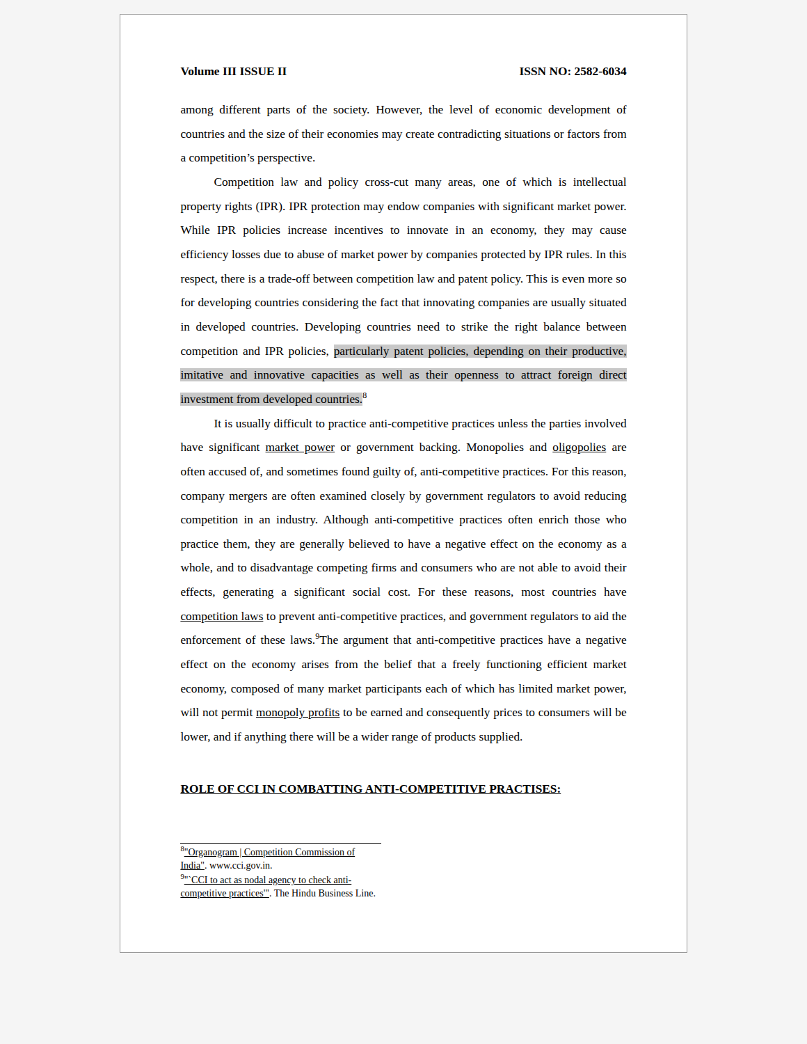Volume III ISSUE II ISSN NO: 2582-6034
among different parts of the society. However, the level of economic development of countries and the size of their economies may create contradicting situations or factors from a competition’s perspective.
Competition law and policy cross-cut many areas, one of which is intellectual property rights (IPR). IPR protection may endow companies with significant market power. While IPR policies increase incentives to innovate in an economy, they may cause efficiency losses due to abuse of market power by companies protected by IPR rules. In this respect, there is a trade-off between competition law and patent policy. This is even more so for developing countries considering the fact that innovating companies are usually situated in developed countries. Developing countries need to strike the right balance between competition and IPR policies, particularly patent policies, depending on their productive, imitative and innovative capacities as well as their openness to attract foreign direct investment from developed countries.8
It is usually difficult to practice anti-competitive practices unless the parties involved have significant market power or government backing. Monopolies and oligopolies are often accused of, and sometimes found guilty of, anti-competitive practices. For this reason, company mergers are often examined closely by government regulators to avoid reducing competition in an industry. Although anti-competitive practices often enrich those who practice them, they are generally believed to have a negative effect on the economy as a whole, and to disadvantage competing firms and consumers who are not able to avoid their effects, generating a significant social cost. For these reasons, most countries have competition laws to prevent anti-competitive practices, and government regulators to aid the enforcement of these laws.9The argument that anti-competitive practices have a negative effect on the economy arises from the belief that a freely functioning efficient market economy, composed of many market participants each of which has limited market power, will not permit monopoly profits to be earned and consequently prices to consumers will be lower, and if anything there will be a wider range of products supplied.
ROLE OF CCI IN COMBATTING ANTI-COMPETITIVE PRACTISES:
8"Organogram | Competition Commission of India". www.cci.gov.in.
9"`CCI to act as nodal agency to check anti-competitive practices'". The Hindu Business Line.